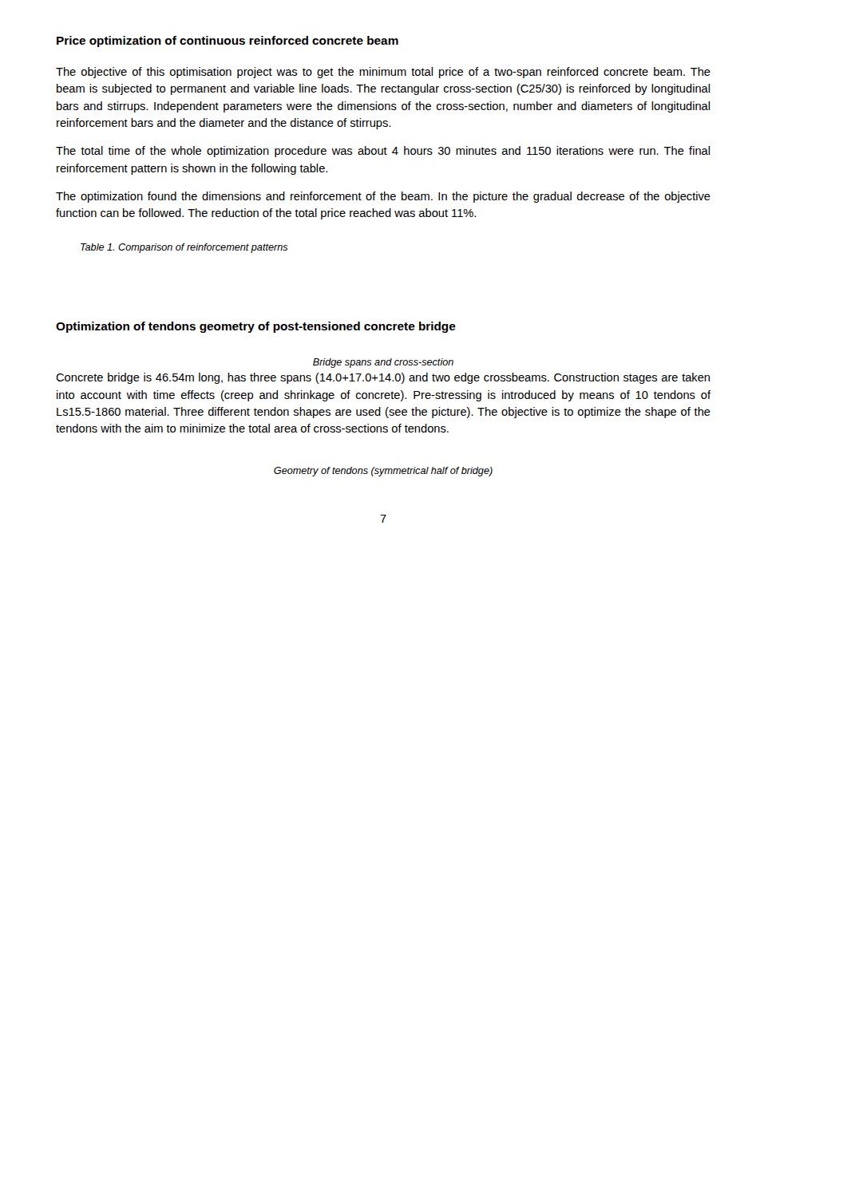Price optimization of continuous reinforced concrete beam
The objective of this optimisation project was to get the minimum total price of a two-span reinforced concrete beam. The beam is subjected to permanent and variable line loads. The rectangular cross-section (C25/30) is reinforced by longitudinal bars and stirrups. Independent parameters were the dimensions of the cross-section, number and diameters of longitudinal reinforcement bars and the diameter and the distance of stirrups.
The total time of the whole optimization procedure was about 4 hours 30 minutes and 1150 iterations were run. The final reinforcement pattern is shown in the following table.
The optimization found the dimensions and reinforcement of the beam. In the picture the gradual decrease of the objective function can be followed. The reduction of the total price reached was about 11%.
Table 1. Comparison of reinforcement patterns
Optimization of tendons geometry of post-tensioned concrete bridge
Bridge spans and cross-section
Concrete bridge is 46.54m long, has three spans (14.0+17.0+14.0) and two edge crossbeams. Construction stages are taken into account with time effects (creep and shrinkage of concrete). Pre-stressing is introduced by means of 10 tendons of Ls15.5-1860 material. Three different tendon shapes are used (see the picture). The objective is to optimize the shape of the tendons with the aim to minimize the total area of cross-sections of tendons.
Geometry of tendons (symmetrical half of bridge)
7